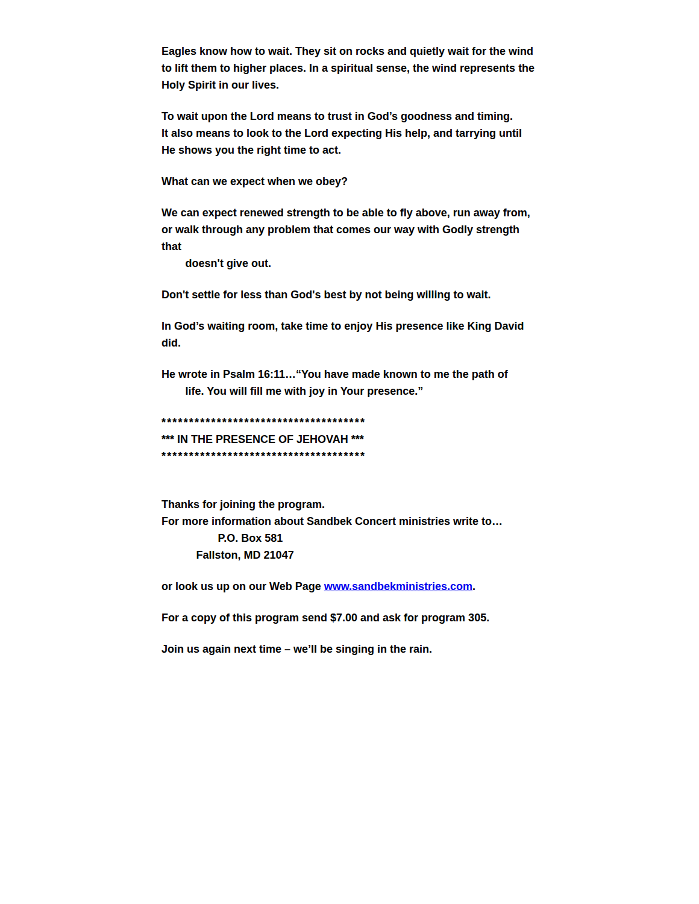Eagles know how to wait. They sit on rocks and quietly wait for the wind to lift them to higher places. In a spiritual sense, the wind represents the Holy Spirit in our lives.
To wait upon the Lord means to trust in God’s goodness and timing.
It also means to look to the Lord expecting His help, and tarrying until He shows you the right time to act.
What can we expect when we obey?
We can expect renewed strength to be able to fly above, run away from, or walk through any problem that comes our way with Godly strength that
doesn't give out.
Don't settle for less than God's best by not being willing to wait.
In God’s waiting room, take time to enjoy His presence like King David did.
He wrote in Psalm 16:11…“You have made known to me the path of
life. You will fill me with joy in Your presence.”
*************************************
*** IN THE PRESENCE OF JEHOVAH ***
*************************************
Thanks for joining the program.
For more information about Sandbek Concert ministries write to…
P.O. Box 581 Fallston, MD 21047
or look us up on our Web Page www.sandbekministries.com.
For a copy of this program send $7.00 and ask for program 305.
Join us again next time – we’ll be singing in the rain.